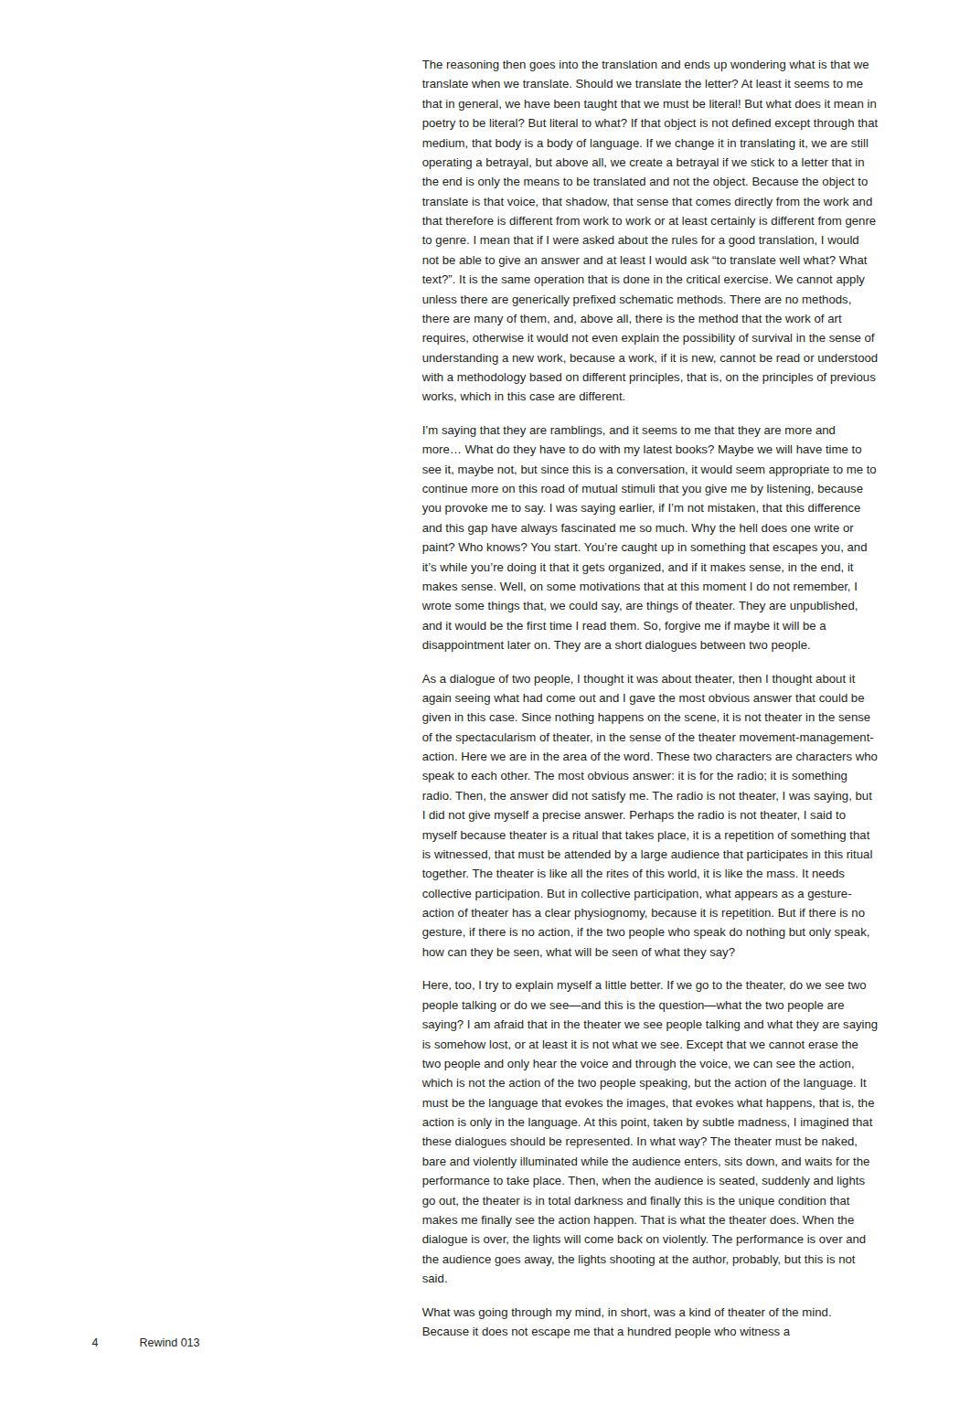The reasoning then goes into the translation and ends up wondering what is that we translate when we translate. Should we translate the letter? At least it seems to me that in general, we have been taught that we must be literal! But what does it mean in poetry to be literal? But literal to what? If that object is not defined except through that medium, that body is a body of language. If we change it in translating it, we are still operating a betrayal, but above all, we create a betrayal if we stick to a letter that in the end is only the means to be translated and not the object. Because the object to translate is that voice, that shadow, that sense that comes directly from the work and that therefore is different from work to work or at least certainly is different from genre to genre. I mean that if I were asked about the rules for a good translation, I would not be able to give an answer and at least I would ask “to translate well what? What text?”. It is the same operation that is done in the critical exercise. We cannot apply unless there are generically prefixed schematic methods. There are no methods, there are many of them, and, above all, there is the method that the work of art requires, otherwise it would not even explain the possibility of survival in the sense of understanding a new work, because a work, if it is new, cannot be read or understood with a methodology based on different principles, that is, on the principles of previous works, which in this case are different.
I’m saying that they are ramblings, and it seems to me that they are more and more… What do they have to do with my latest books? Maybe we will have time to see it, maybe not, but since this is a conversation, it would seem appropriate to me to continue more on this road of mutual stimuli that you give me by listening, because you provoke me to say. I was saying earlier, if I’m not mistaken, that this difference and this gap have always fascinated me so much. Why the hell does one write or paint? Who knows? You start. You’re caught up in something that escapes you, and it’s while you’re doing it that it gets organized, and if it makes sense, in the end, it makes sense. Well, on some motivations that at this moment I do not remember, I wrote some things that, we could say, are things of theater. They are unpublished, and it would be the first time I read them. So, forgive me if maybe it will be a disappointment later on. They are a short dialogues between two people.
As a dialogue of two people, I thought it was about theater, then I thought about it again seeing what had come out and I gave the most obvious answer that could be given in this case. Since nothing happens on the scene, it is not theater in the sense of the spectacularism of theater, in the sense of the theater movement-management-action. Here we are in the area of the word. These two characters are characters who speak to each other. The most obvious answer: it is for the radio; it is something radio. Then, the answer did not satisfy me. The radio is not theater, I was saying, but I did not give myself a precise answer. Perhaps the radio is not theater, I said to myself because theater is a ritual that takes place, it is a repetition of something that is witnessed, that must be attended by a large audience that participates in this ritual together. The theater is like all the rites of this world, it is like the mass. It needs collective participation. But in collective participation, what appears as a gesture-action of theater has a clear physiognomy, because it is repetition. But if there is no gesture, if there is no action, if the two people who speak do nothing but only speak, how can they be seen, what will be seen of what they say?
Here, too, I try to explain myself a little better. If we go to the theater, do we see two people talking or do we see—and this is the question—what the two people are saying? I am afraid that in the theater we see people talking and what they are saying is somehow lost, or at least it is not what we see. Except that we cannot erase the two people and only hear the voice and through the voice, we can see the action, which is not the action of the two people speaking, but the action of the language. It must be the language that evokes the images, that evokes what happens, that is, the action is only in the language. At this point, taken by subtle madness, I imagined that these dialogues should be represented. In what way? The theater must be naked, bare and violently illuminated while the audience enters, sits down, and waits for the performance to take place. Then, when the audience is seated, suddenly and lights go out, the theater is in total darkness and finally this is the unique condition that makes me finally see the action happen. That is what the theater does. When the dialogue is over, the lights will come back on violently. The performance is over and the audience goes away, the lights shooting at the author, probably, but this is not said.
What was going through my mind, in short, was a kind of theater of the mind. Because it does not escape me that a hundred people who witness a
4 Rewind 013